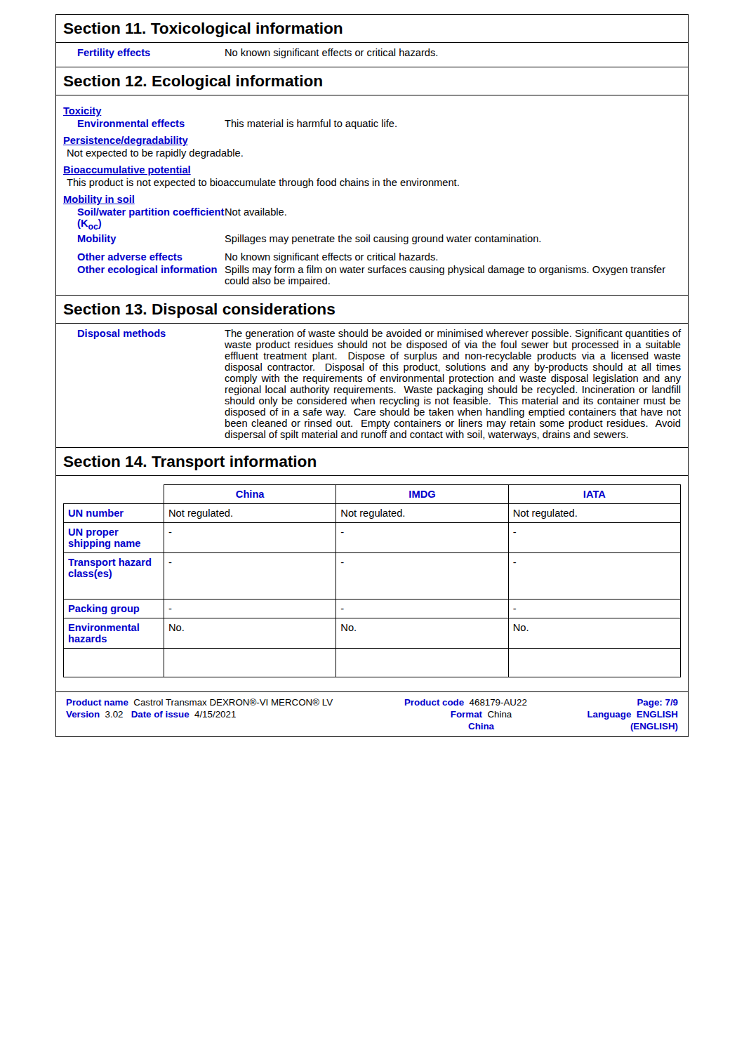Section 11. Toxicological information
Fertility effects
No known significant effects or critical hazards.
Section 12. Ecological information
Toxicity
Environmental effects
This material is harmful to aquatic life.
Persistence/degradability
Not expected to be rapidly degradable.
Bioaccumulative potential
This product is not expected to bioaccumulate through food chains in the environment.
Mobility in soil
Soil/water partition coefficient (Koc)
Not available.
Mobility
Spillages may penetrate the soil causing ground water contamination.
Other adverse effects
No known significant effects or critical hazards.
Other ecological information
Spills may form a film on water surfaces causing physical damage to organisms. Oxygen transfer could also be impaired.
Section 13. Disposal considerations
Disposal methods
The generation of waste should be avoided or minimised wherever possible. Significant quantities of waste product residues should not be disposed of via the foul sewer but processed in a suitable effluent treatment plant. Dispose of surplus and non-recyclable products via a licensed waste disposal contractor. Disposal of this product, solutions and any by-products should at all times comply with the requirements of environmental protection and waste disposal legislation and any regional local authority requirements. Waste packaging should be recycled. Incineration or landfill should only be considered when recycling is not feasible. This material and its container must be disposed of in a safe way. Care should be taken when handling emptied containers that have not been cleaned or rinsed out. Empty containers or liners may retain some product residues. Avoid dispersal of spilt material and runoff and contact with soil, waterways, drains and sewers.
Section 14. Transport information
| | China | IMDG | IATA |
| --- | --- | --- | --- |
| UN number | Not regulated. | Not regulated. | Not regulated. |
| UN proper shipping name | - | - | - |
| Transport hazard class(es) | - | - | - |
| Packing group | - | - | - |
| Environmental hazards | No. | No. | No. |
| Product name Castrol Transmax DEXRON®-VI MERCON® LV | Product code 468179-AU22 | Page: 7/9 |
| Version 3.02 Date of issue 4/15/2021 | Format China | Language ENGLISH |
| | China | (ENGLISH) |